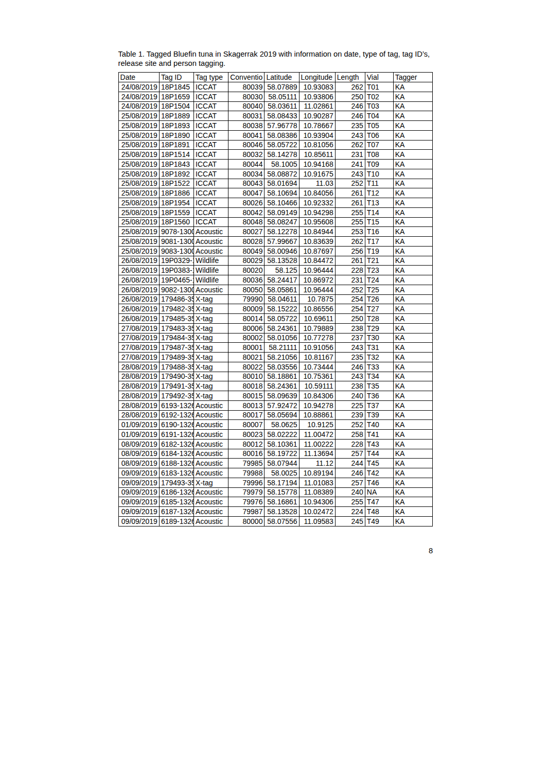Table 1. Tagged Bluefin tuna in Skagerrak 2019 with information on date, type of tag, tag ID’s, release site and person tagging.
| Date | Tag ID | Tag type | Conventio | Latitude | Longitude | Length | Vial | Tagger |
| --- | --- | --- | --- | --- | --- | --- | --- | --- |
| 24/08/2019 | 18P1845 | ICCAT | 80039 | 58.07889 | 10.93083 | 262 | T01 | KA |
| 24/08/2019 | 18P1659 | ICCAT | 80030 | 58.05111 | 10.93806 | 250 | T02 | KA |
| 24/08/2019 | 18P1504 | ICCAT | 80040 | 58.03611 | 11.02861 | 246 | T03 | KA |
| 25/08/2019 | 18P1889 | ICCAT | 80031 | 58.08433 | 10.90287 | 246 | T04 | KA |
| 25/08/2019 | 18P1893 | ICCAT | 80038 | 57.96778 | 10.78667 | 235 | T05 | KA |
| 25/08/2019 | 18P1890 | ICCAT | 80041 | 58.08386 | 10.93904 | 243 | T06 | KA |
| 25/08/2019 | 18P1891 | ICCAT | 80046 | 58.05722 | 10.81056 | 262 | T07 | KA |
| 25/08/2019 | 18P1514 | ICCAT | 80032 | 58.14278 | 10.85611 | 231 | T08 | KA |
| 25/08/2019 | 18P1843 | ICCAT | 80044 | 58.1005 | 10.94168 | 241 | T09 | KA |
| 25/08/2019 | 18P1892 | ICCAT | 80034 | 58.08872 | 10.91675 | 243 | T10 | KA |
| 25/08/2019 | 18P1522 | ICCAT | 80043 | 58.01694 | 11.03 | 252 | T11 | KA |
| 25/08/2019 | 18P1886 | ICCAT | 80047 | 58.10694 | 10.84056 | 261 | T12 | KA |
| 25/08/2019 | 18P1954 | ICCAT | 80026 | 58.10466 | 10.92332 | 261 | T13 | KA |
| 25/08/2019 | 18P1559 | ICCAT | 80042 | 58.09149 | 10.94298 | 255 | T14 | KA |
| 25/08/2019 | 18P1560 | ICCAT | 80048 | 58.08247 | 10.95608 | 255 | T15 | KA |
| 25/08/2019 | 9078-1300 | Acoustic | 80027 | 58.12278 | 10.84944 | 253 | T16 | KA |
| 25/08/2019 | 9081-1300 | Acoustic | 80028 | 57.99667 | 10.83639 | 262 | T17 | KA |
| 25/08/2019 | 9083-1300 | Acoustic | 80049 | 58.00946 | 10.87697 | 256 | T19 | KA |
| 26/08/2019 | 19P0329-1 | Wildlife | 80029 | 58.13528 | 10.84472 | 261 | T21 | KA |
| 26/08/2019 | 19P0383-1 | Wildlife | 80020 | 58.125 | 10.96444 | 228 | T23 | KA |
| 26/08/2019 | 19P0465-1 | Wildlife | 80036 | 58.24417 | 10.86972 | 231 | T24 | KA |
| 26/08/2019 | 9082-1300 | Acoustic | 80050 | 58.05861 | 10.96444 | 252 | T25 | KA |
| 26/08/2019 | 179486-35 | X-tag | 79990 | 58.04611 | 10.7875 | 254 | T26 | KA |
| 26/08/2019 | 179482-35 | X-tag | 80009 | 58.15222 | 10.86556 | 254 | T27 | KA |
| 26/08/2019 | 179485-35 | X-tag | 80014 | 58.05722 | 10.69611 | 250 | T28 | KA |
| 27/08/2019 | 179483-35 | X-tag | 80006 | 58.24361 | 10.79889 | 238 | T29 | KA |
| 27/08/2019 | 179484-35 | X-tag | 80002 | 58.01056 | 10.77278 | 237 | T30 | KA |
| 27/08/2019 | 179487-35 | X-tag | 80001 | 58.21111 | 10.91056 | 243 | T31 | KA |
| 27/08/2019 | 179489-35 | X-tag | 80021 | 58.21056 | 10.81167 | 235 | T32 | KA |
| 28/08/2019 | 179488-35 | X-tag | 80022 | 58.03556 | 10.73444 | 246 | T33 | KA |
| 28/08/2019 | 179490-35 | X-tag | 80010 | 58.18861 | 10.75361 | 243 | T34 | KA |
| 28/08/2019 | 179491-35 | X-tag | 80018 | 58.24361 | 10.59111 | 238 | T35 | KA |
| 28/08/2019 | 179492-35 | X-tag | 80015 | 58.09639 | 10.84306 | 240 | T36 | KA |
| 28/08/2019 | 6193-1326 | Acoustic | 80013 | 57.92472 | 10.94278 | 225 | T37 | KA |
| 28/08/2019 | 6192-1326 | Acoustic | 80017 | 58.05694 | 10.88861 | 239 | T39 | KA |
| 01/09/2019 | 6190-1326 | Acoustic | 80007 | 58.0625 | 10.9125 | 252 | T40 | KA |
| 01/09/2019 | 6191-1326 | Acoustic | 80023 | 58.02222 | 11.00472 | 258 | T41 | KA |
| 08/09/2019 | 6182-1326 | Acoustic | 80012 | 58.10361 | 11.00222 | 228 | T43 | KA |
| 08/09/2019 | 6184-1326 | Acoustic | 80016 | 58.19722 | 11.13694 | 257 | T44 | KA |
| 08/09/2019 | 6188-1326 | Acoustic | 79985 | 58.07944 | 11.12 | 244 | T45 | KA |
| 09/09/2019 | 6183-1326 | Acoustic | 79988 | 58.0025 | 10.89194 | 246 | T42 | KA |
| 09/09/2019 | 179493-35 | X-tag | 79996 | 58.17194 | 11.01083 | 257 | T46 | KA |
| 09/09/2019 | 6186-1326 | Acoustic | 79979 | 58.15778 | 11.08389 | 240 | NA | KA |
| 09/09/2019 | 6185-1326 | Acoustic | 79976 | 58.16861 | 10.94306 | 255 | T47 | KA |
| 09/09/2019 | 6187-1326 | Acoustic | 79987 | 58.13528 | 10.02472 | 224 | T48 | KA |
| 09/09/2019 | 6189-1326 | Acoustic | 80000 | 58.07556 | 11.09583 | 245 | T49 | KA |
8